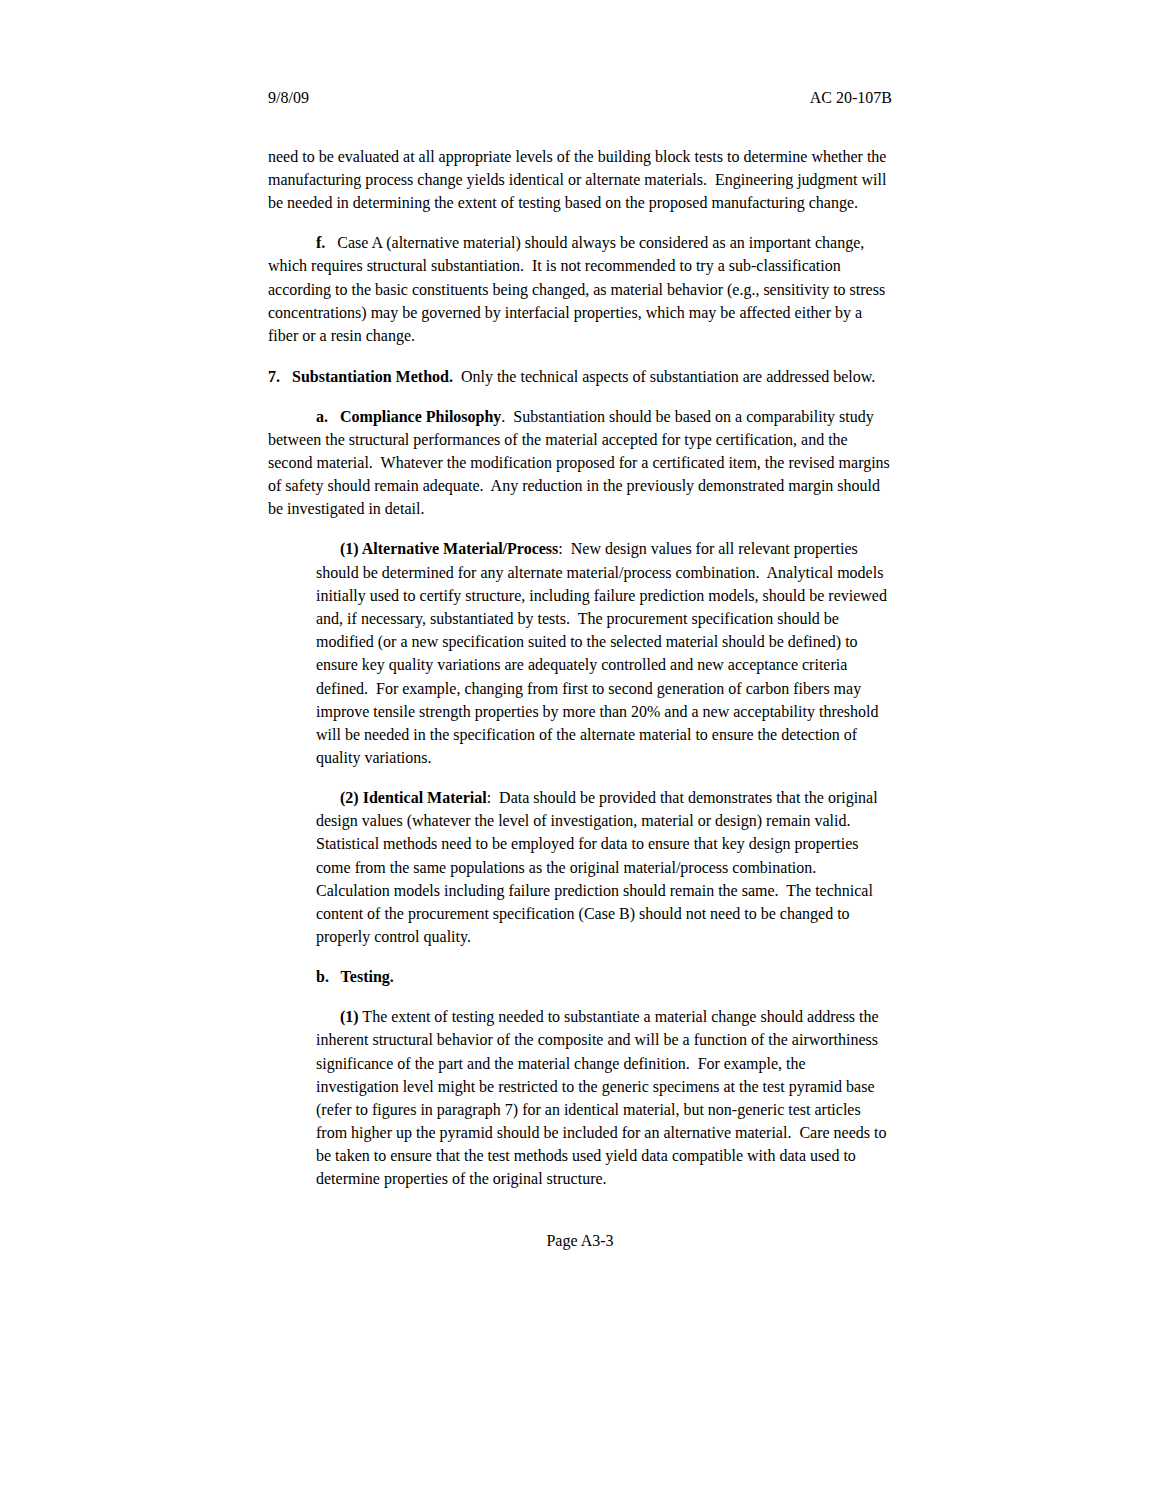9/8/09 AC 20-107B
need to be evaluated at all appropriate levels of the building block tests to determine whether the manufacturing process change yields identical or alternate materials. Engineering judgment will be needed in determining the extent of testing based on the proposed manufacturing change.
f. Case A (alternative material) should always be considered as an important change, which requires structural substantiation. It is not recommended to try a sub-classification according to the basic constituents being changed, as material behavior (e.g., sensitivity to stress concentrations) may be governed by interfacial properties, which may be affected either by a fiber or a resin change.
7. Substantiation Method. Only the technical aspects of substantiation are addressed below.
a. Compliance Philosophy. Substantiation should be based on a comparability study between the structural performances of the material accepted for type certification, and the second material. Whatever the modification proposed for a certificated item, the revised margins of safety should remain adequate. Any reduction in the previously demonstrated margin should be investigated in detail.
(1) Alternative Material/Process: New design values for all relevant properties should be determined for any alternate material/process combination. Analytical models initially used to certify structure, including failure prediction models, should be reviewed and, if necessary, substantiated by tests. The procurement specification should be modified (or a new specification suited to the selected material should be defined) to ensure key quality variations are adequately controlled and new acceptance criteria defined. For example, changing from first to second generation of carbon fibers may improve tensile strength properties by more than 20% and a new acceptability threshold will be needed in the specification of the alternate material to ensure the detection of quality variations.
(2) Identical Material: Data should be provided that demonstrates that the original design values (whatever the level of investigation, material or design) remain valid. Statistical methods need to be employed for data to ensure that key design properties come from the same populations as the original material/process combination. Calculation models including failure prediction should remain the same. The technical content of the procurement specification (Case B) should not need to be changed to properly control quality.
b. Testing.
(1) The extent of testing needed to substantiate a material change should address the inherent structural behavior of the composite and will be a function of the airworthiness significance of the part and the material change definition. For example, the investigation level might be restricted to the generic specimens at the test pyramid base (refer to figures in paragraph 7) for an identical material, but non-generic test articles from higher up the pyramid should be included for an alternative material. Care needs to be taken to ensure that the test methods used yield data compatible with data used to determine properties of the original structure.
Page A3-3